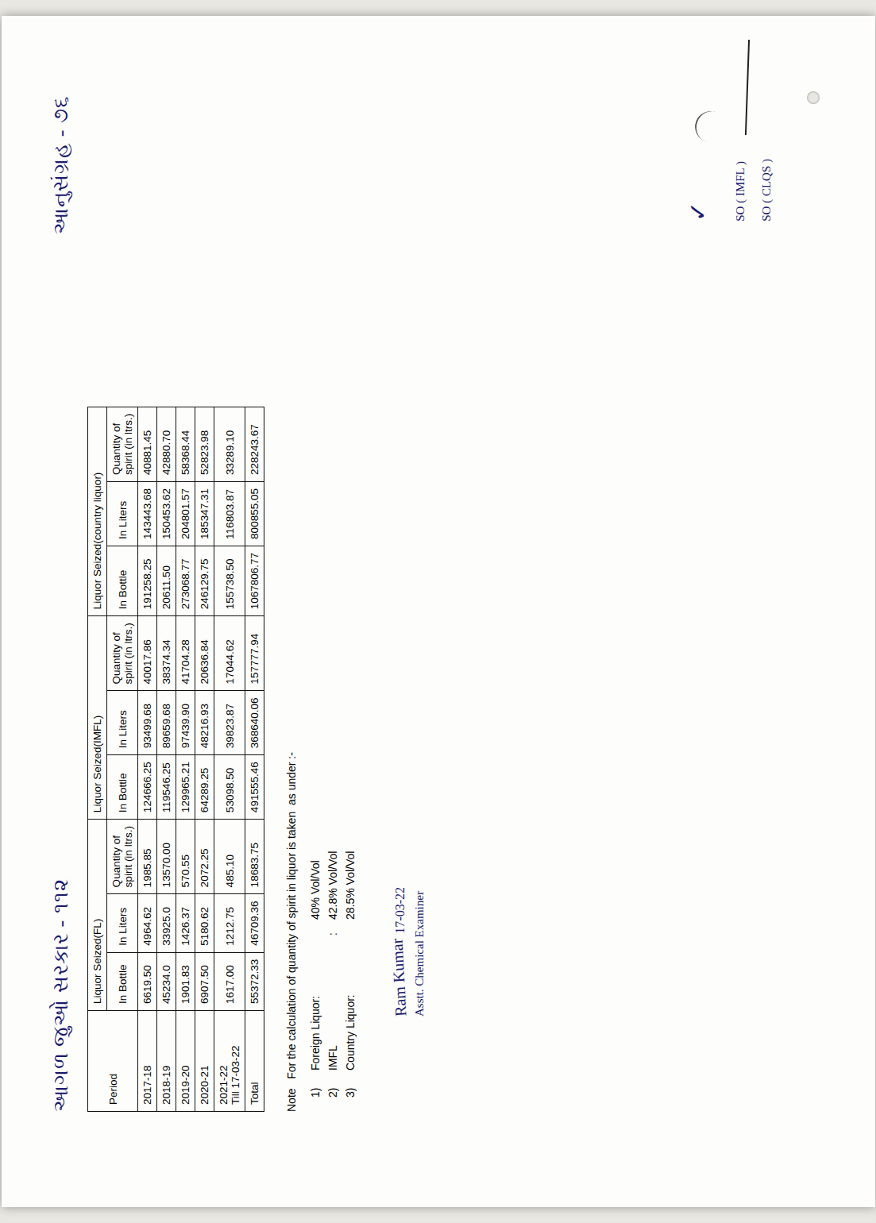આગળ જુઓ સરકાર - ૧૧૨ આનુસંગ્રહ - ૭૬
| Period | Liquor Seized(FL) | Liquor Seized(IMFL) | Liquor Seized(country liquor) |
| --- | --- | --- | --- |
| In Bottle | In Liters | Quantity of spirit (in ltrs.) | In Bottle | In Liters | Quantity of spirit (in ltrs.) | In Bottle | In Liters | Quantity of spirit (in ltrs.) |
| 2017-18 | 6619.50 | 4964.62 | 1985.85 | 124666.25 | 93499.68 | 40017.86 | 191258.25 | 143443.68 | 40881.45 |
| 2018-19 | 45234.0 | 33925.0 | 13570.00 | 119546.25 | 89659.68 | 38374.34 | 20611.50 | 150453.62 | 42880.70 |
| 2019-20 | 1901.83 | 1426.37 | 570.55 | 129965.21 | 97439.90 | 41704.28 | 273068.77 | 204801.57 | 58368.44 |
| 2020-21 | 6907.50 | 5180.62 | 2072.25 | 64289.25 | 48216.93 | 20636.84 | 246129.75 | 185347.31 | 52823.98 |
| 2021-22 Till 17-03-22 | 1617.00 | 1212.75 | 485.10 | 53098.50 | 39823.87 | 17044.62 | 155738.50 | 116803.87 | 33289.10 |
| Total | 55372.33 | 46709.36 | 18683.75 | 491555.46 | 368640.06 | 157777.94 | 1067806.77 | 800855.05 | 228243.67 |
Note For the calculation of quantity of spirit in liquor is taken as under :-
1) Foreign Liquor: 40% Vol/Vol
2) IMFL: 42.8% Vol/Vol
3) Country Liquor: 28.5% Vol/Vol
Ram Kumar 17-03-22
Asstt. Chemical Examiner
✓ SO ( IMFL )
SO ( CLQS )